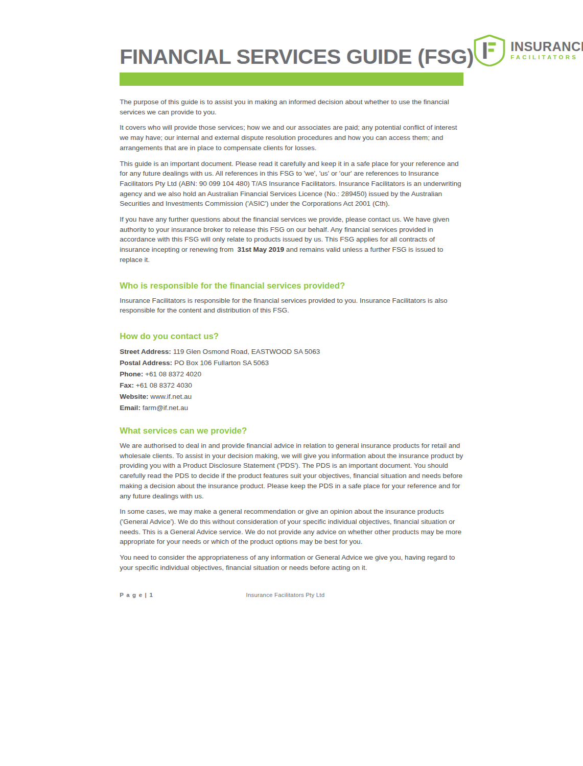FINANCIAL SERVICES GUIDE (FSG)
Insurance Facilitators shield logo
INSURANCE FACILITATORS
The purpose of this guide is to assist you in making an informed decision about whether to use the financial services we can provide to you.
It covers who will provide those services; how we and our associates are paid; any potential conflict of interest we may have; our internal and external dispute resolution procedures and how you can access them; and arrangements that are in place to compensate clients for losses.
This guide is an important document. Please read it carefully and keep it in a safe place for your reference and for any future dealings with us. All references in this FSG to 'we', 'us' or 'our' are references to Insurance Facilitators Pty Ltd (ABN: 90 099 104 480) T/AS Insurance Facilitators. Insurance Facilitators is an underwriting agency and we also hold an Australian Financial Services Licence (No.: 289450) issued by the Australian Securities and Investments Commission ('ASIC') under the Corporations Act 2001 (Cth).
If you have any further questions about the financial services we provide, please contact us. We have given authority to your insurance broker to release this FSG on our behalf. Any financial services provided in accordance with this FSG will only relate to products issued by us. This FSG applies for all contracts of insurance incepting or renewing from 31st May 2019 and remains valid unless a further FSG is issued to replace it.
Who is responsible for the financial services provided?
Insurance Facilitators is responsible for the financial services provided to you. Insurance Facilitators is also responsible for the content and distribution of this FSG.
How do you contact us?
Street Address: 119 Glen Osmond Road, EASTWOOD SA 5063
Postal Address: PO Box 106 Fullarton SA 5063
Phone: +61 08 8372 4020
Fax: +61 08 8372 4030
Website: www.if.net.au
Email: farm@if.net.au
What services can we provide?
We are authorised to deal in and provide financial advice in relation to general insurance products for retail and wholesale clients. To assist in your decision making, we will give you information about the insurance product by providing you with a Product Disclosure Statement ('PDS'). The PDS is an important document. You should carefully read the PDS to decide if the product features suit your objectives, financial situation and needs before making a decision about the insurance product. Please keep the PDS in a safe place for your reference and for any future dealings with us.
In some cases, we may make a general recommendation or give an opinion about the insurance products ('General Advice'). We do this without consideration of your specific individual objectives, financial situation or needs. This is a General Advice service. We do not provide any advice on whether other products may be more appropriate for your needs or which of the product options may be best for you.
You need to consider the appropriateness of any information or General Advice we give you, having regard to your specific individual objectives, financial situation or needs before acting on it.
P a g e | 1 Insurance Facilitators Pty Ltd